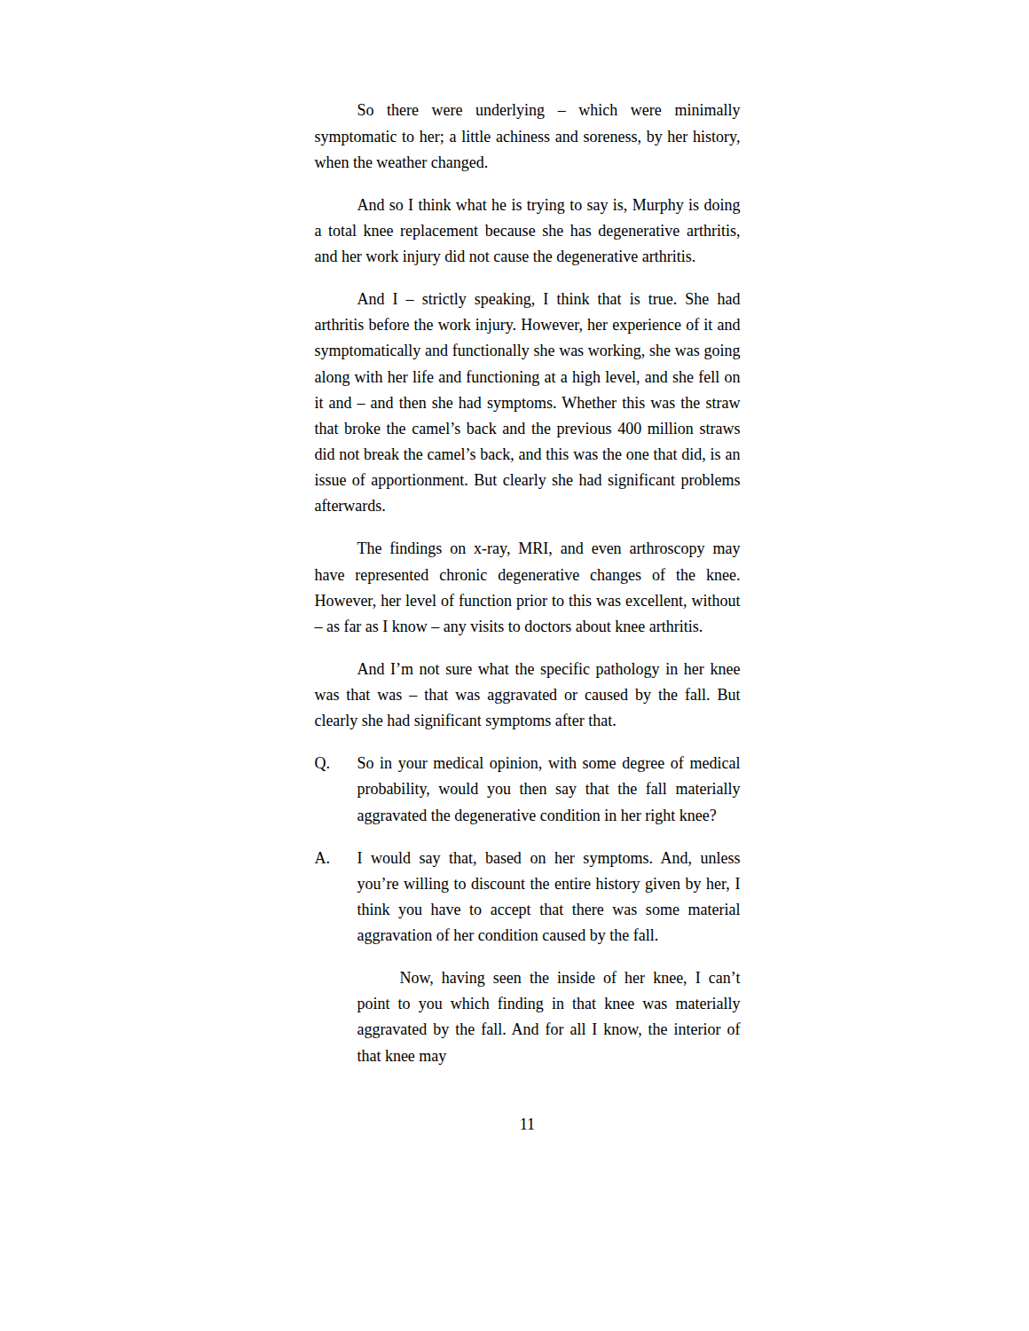So there were underlying – which were minimally symptomatic to her; a little achiness and soreness, by her history, when the weather changed.
And so I think what he is trying to say is, Murphy is doing a total knee replacement because she has degenerative arthritis, and her work injury did not cause the degenerative arthritis.
And I – strictly speaking, I think that is true. She had arthritis before the work injury. However, her experience of it and symptomatically and functionally she was working, she was going along with her life and functioning at a high level, and she fell on it and – and then she had symptoms. Whether this was the straw that broke the camel’s back and the previous 400 million straws did not break the camel’s back, and this was the one that did, is an issue of apportionment. But clearly she had significant problems afterwards.
The findings on x-ray, MRI, and even arthroscopy may have represented chronic degenerative changes of the knee. However, her level of function prior to this was excellent, without – as far as I know – any visits to doctors about knee arthritis.
And I’m not sure what the specific pathology in her knee was that was – that was aggravated or caused by the fall. But clearly she had significant symptoms after that.
Q.
So in your medical opinion, with some degree of medical probability, would you then say that the fall materially aggravated the degenerative condition in her right knee?
A.
I would say that, based on her symptoms. And, unless you’re willing to discount the entire history given by her, I think you have to accept that there was some material aggravation of her condition caused by the fall.
Now, having seen the inside of her knee, I can’t point to you which finding in that knee was materially aggravated by the fall. And for all I know, the interior of that knee may
11